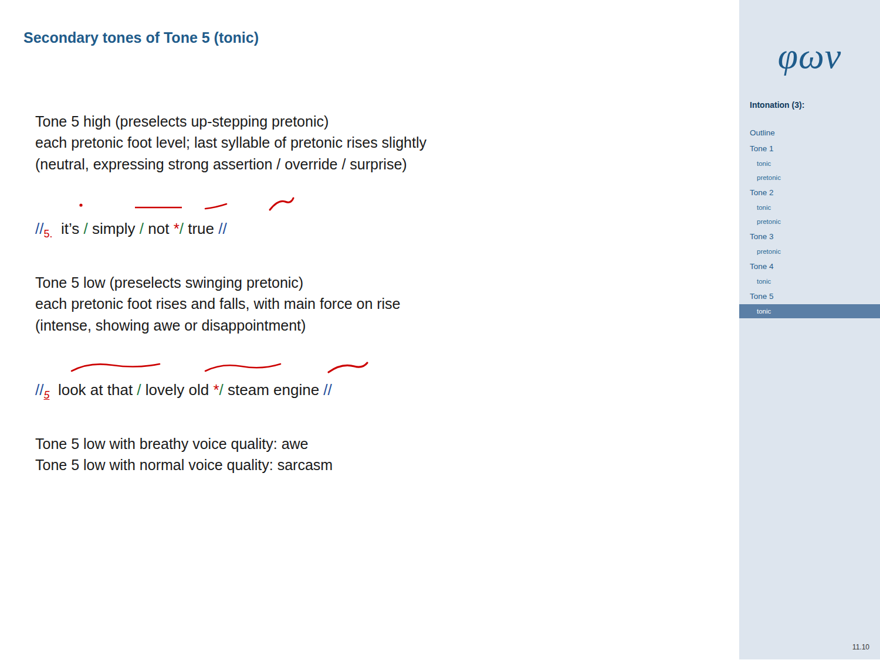Secondary tones of Tone 5 (tonic)
Tone 5 high (preselects up-stepping pretonic)
each pretonic foot level; last syllable of pretonic rises slightly
(neutral, expressing strong assertion / override / surprise)
//5. it’s / simply / not */ true //
Tone 5 low (preselects swinging pretonic)
each pretonic foot rises and falls, with main force on rise
(intense, showing awe or disappointment)
//5 look at that / lovely old */ steam engine //
Tone 5 low with breathy voice quality: awe
Tone 5 low with normal voice quality: sarcasm
φων
Intonation (3):
Outline
Tone 1
tonic
pretonic
Tone 2
tonic
pretonic
Tone 3
pretonic
Tone 4
tonic
Tone 5
tonic
11.10